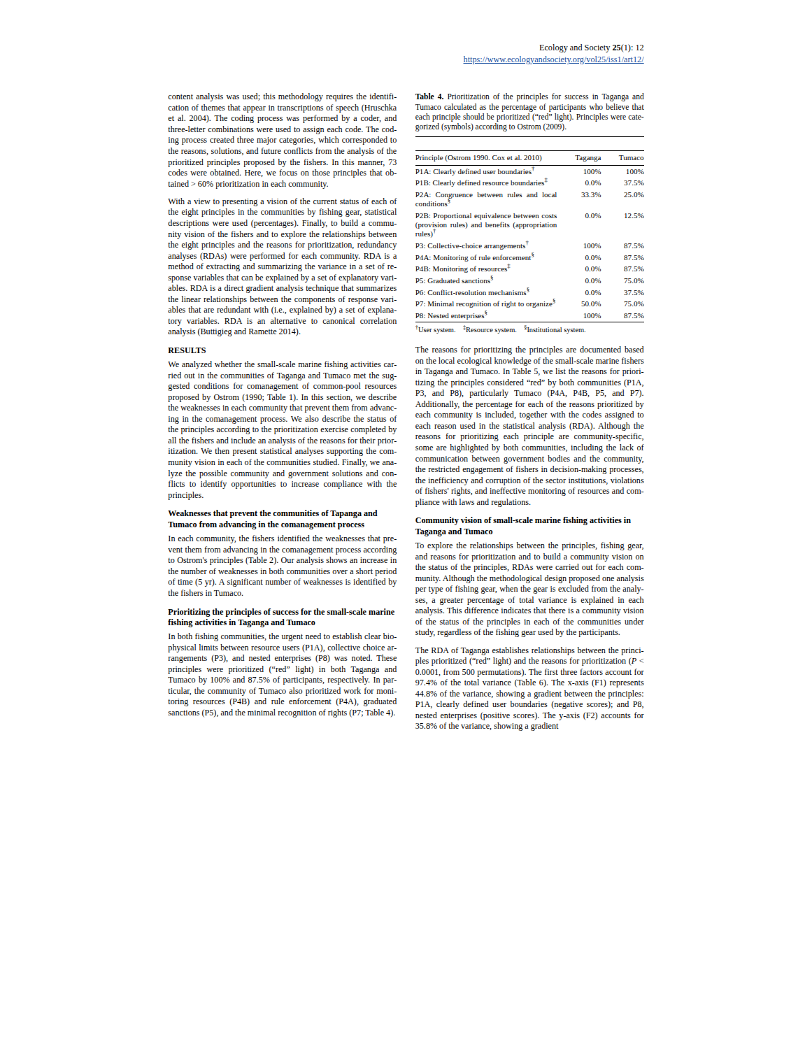Ecology and Society 25(1): 12
https://www.ecologyandsociety.org/vol25/iss1/art12/
content analysis was used; this methodology requires the identification of themes that appear in transcriptions of speech (Hruschka et al. 2004). The coding process was performed by a coder, and three-letter combinations were used to assign each code. The coding process created three major categories, which corresponded to the reasons, solutions, and future conflicts from the analysis of the prioritized principles proposed by the fishers. In this manner, 73 codes were obtained. Here, we focus on those principles that obtained > 60% prioritization in each community.
With a view to presenting a vision of the current status of each of the eight principles in the communities by fishing gear, statistical descriptions were used (percentages). Finally, to build a community vision of the fishers and to explore the relationships between the eight principles and the reasons for prioritization, redundancy analyses (RDAs) were performed for each community. RDA is a method of extracting and summarizing the variance in a set of response variables that can be explained by a set of explanatory variables. RDA is a direct gradient analysis technique that summarizes the linear relationships between the components of response variables that are redundant with (i.e., explained by) a set of explanatory variables. RDA is an alternative to canonical correlation analysis (Buttigieg and Ramette 2014).
RESULTS
We analyzed whether the small-scale marine fishing activities carried out in the communities of Taganga and Tumaco met the suggested conditions for comanagement of common-pool resources proposed by Ostrom (1990; Table 1). In this section, we describe the weaknesses in each community that prevent them from advancing in the comanagement process. We also describe the status of the principles according to the prioritization exercise completed by all the fishers and include an analysis of the reasons for their prioritization. We then present statistical analyses supporting the community vision in each of the communities studied. Finally, we analyze the possible community and government solutions and conflicts to identify opportunities to increase compliance with the principles.
Weaknesses that prevent the communities of Tapanga and Tumaco from advancing in the comanagement process
In each community, the fishers identified the weaknesses that prevent them from advancing in the comanagement process according to Ostrom's principles (Table 2). Our analysis shows an increase in the number of weaknesses in both communities over a short period of time (5 yr). A significant number of weaknesses is identified by the fishers in Tumaco.
Prioritizing the principles of success for the small-scale marine fishing activities in Taganga and Tumaco
In both fishing communities, the urgent need to establish clear biophysical limits between resource users (P1A), collective choice arrangements (P3), and nested enterprises (P8) was noted. These principles were prioritized (“red” light) in both Taganga and Tumaco by 100% and 87.5% of participants, respectively. In particular, the community of Tumaco also prioritized work for monitoring resources (P4B) and rule enforcement (P4A), graduated sanctions (P5), and the minimal recognition of rights (P7; Table 4).
Table 4. Prioritization of the principles for success in Taganga and Tumaco calculated as the percentage of participants who believe that each principle should be prioritized (“red” light). Principles were categorized (symbols) according to Ostrom (2009).
| Principle (Ostrom 1990. Cox et al. 2010) | Taganga | Tumaco |
| --- | --- | --- |
| P1A: Clearly defined user boundaries † | 100% | 100% |
| P1B: Clearly defined resource boundaries ‡ | 0.0% | 37.5% |
| P2A: Congruence between rules and local conditions § | 33.3% | 25.0% |
| P2B: Proportional equivalence between costs (provision rules) and benefits (appropriation rules) † | 0.0% | 12.5% |
| P3: Collective-choice arrangements † | 100% | 87.5% |
| P4A: Monitoring of rule enforcement § | 0.0% | 87.5% |
| P4B: Monitoring of resources ‡ | 0.0% | 87.5% |
| P5: Graduated sanctions § | 0.0% | 75.0% |
| P6: Conflict-resolution mechanisms § | 0.0% | 37.5% |
| P7: Minimal recognition of right to organize § | 50.0% | 75.0% |
| P8: Nested enterprises § | 100% | 87.5% |
†User system. ‡Resource system. §Institutional system.
The reasons for prioritizing the principles are documented based on the local ecological knowledge of the small-scale marine fishers in Taganga and Tumaco. In Table 5, we list the reasons for prioritizing the principles considered “red” by both communities (P1A, P3, and P8), particularly Tumaco (P4A, P4B, P5, and P7). Additionally, the percentage for each of the reasons prioritized by each community is included, together with the codes assigned to each reason used in the statistical analysis (RDA). Although the reasons for prioritizing each principle are community-specific, some are highlighted by both communities, including the lack of communication between government bodies and the community, the restricted engagement of fishers in decision-making processes, the inefficiency and corruption of the sector institutions, violations of fishers' rights, and ineffective monitoring of resources and compliance with laws and regulations.
Community vision of small-scale marine fishing activities in Taganga and Tumaco
To explore the relationships between the principles, fishing gear, and reasons for prioritization and to build a community vision on the status of the principles, RDAs were carried out for each community. Although the methodological design proposed one analysis per type of fishing gear, when the gear is excluded from the analyses, a greater percentage of total variance is explained in each analysis. This difference indicates that there is a community vision of the status of the principles in each of the communities under study, regardless of the fishing gear used by the participants.
The RDA of Taganga establishes relationships between the principles prioritized (“red” light) and the reasons for prioritization (P < 0.0001, from 500 permutations). The first three factors account for 97.4% of the total variance (Table 6). The x-axis (F1) represents 44.8% of the variance, showing a gradient between the principles: P1A, clearly defined user boundaries (negative scores); and P8, nested enterprises (positive scores). The y-axis (F2) accounts for 35.8% of the variance, showing a gradient